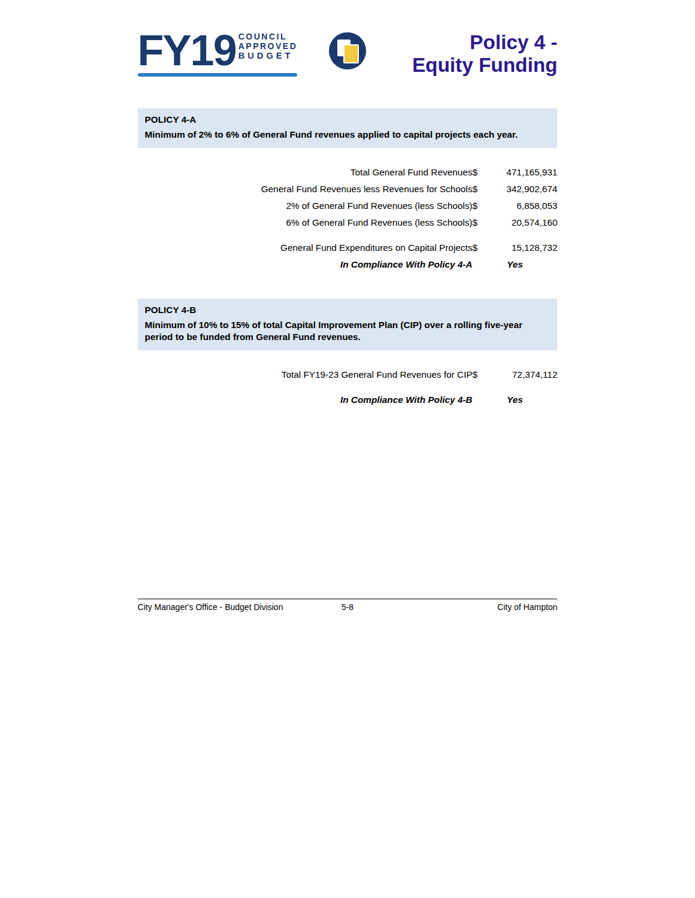FY19
COUNCIL
APPROVED
BUDGET
Policy 4 -
Equity Funding
POLICY 4-A
Minimum of 2% to 6% of General Fund revenues applied to capital projects each year.
| Total General Fund Revenues | $ | 471,165,931 |
| General Fund Revenues less Revenues for Schools | $ | 342,902,674 |
| 2% of General Fund Revenues (less Schools) | $ | 6,858,053 |
| 6% of General Fund Revenues (less Schools) | $ | 20,574,160 |
| General Fund Expenditures on Capital Projects | $ | 15,128,732 |
| In Compliance With Policy 4-A | Yes |
POLICY 4-B
Minimum of 10% to 15% of total Capital Improvement Plan (CIP) over a rolling five-year period to be funded from General Fund revenues.
| Total FY19-23 General Fund Revenues for CIP | $ | 72,374,112 |
| In Compliance With Policy 4-B | Yes |
City Manager's Office - Budget Division
5-8
City of Hampton